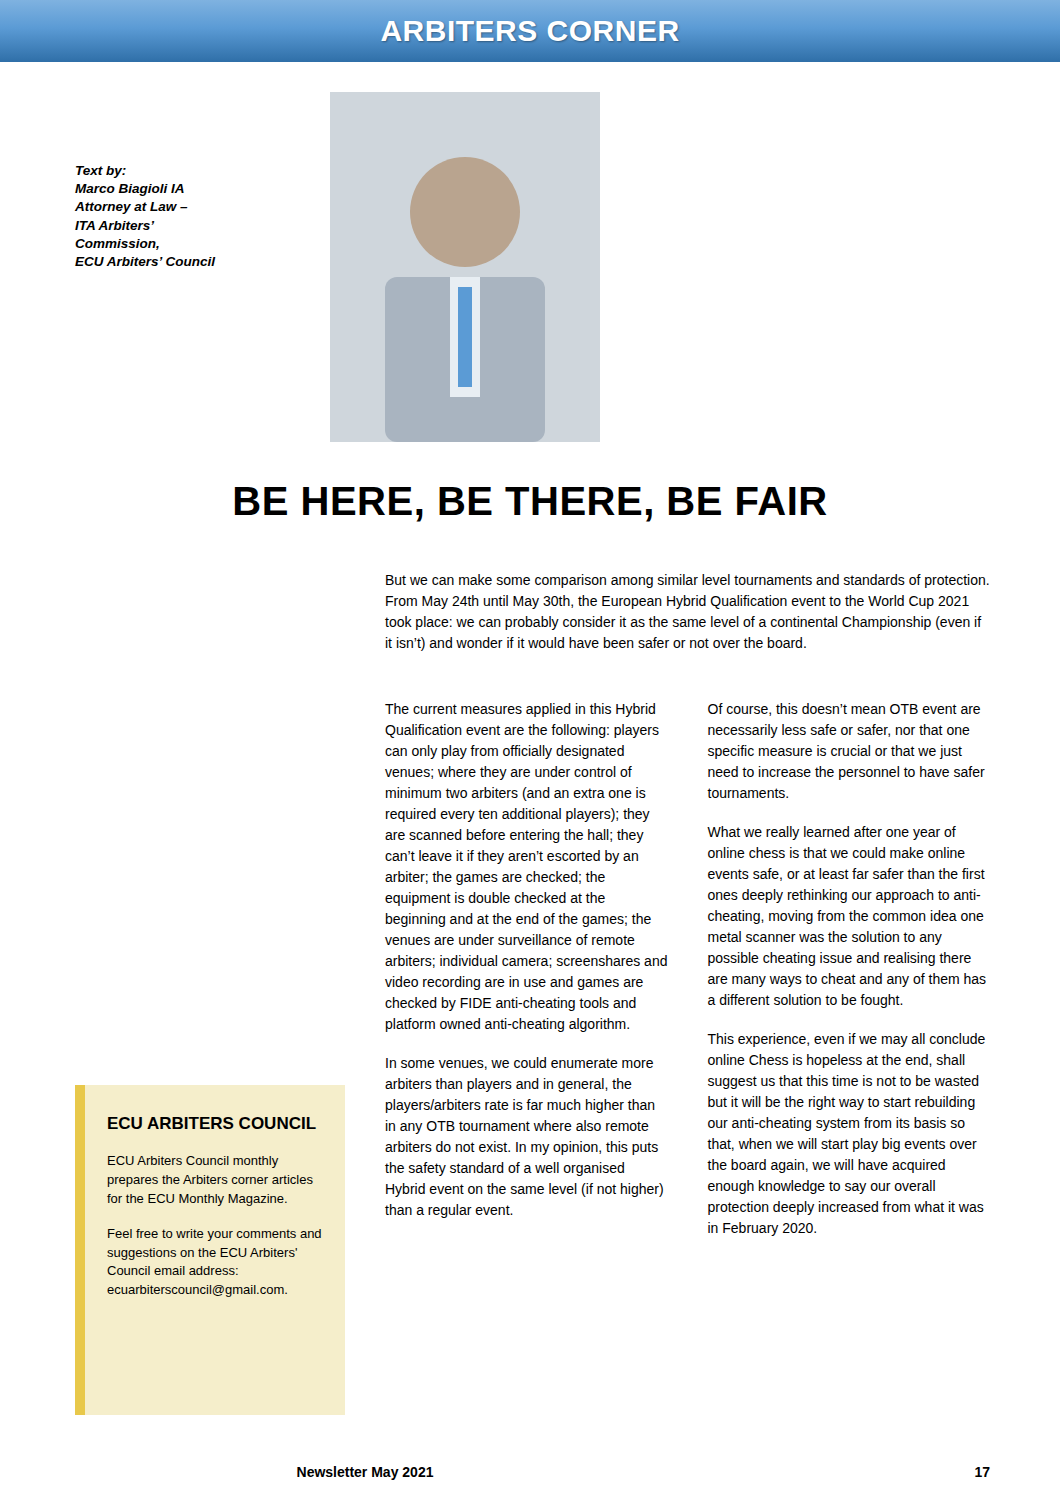ARBITERS CORNER
Text by:
Marco Biagioli IA
Attorney at Law –
ITA Arbiters’
Commission,
ECU Arbiters’ Council
BE HERE, BE THERE, BE FAIR
But we can make some comparison among similar level tournaments and standards of protection. From May 24th until May 30th, the European Hybrid Qualification event to the World Cup 2021 took place: we can probably consider it as the same level of a continental Championship (even if it isn’t) and wonder if it would have been safer or not over the board.
The current measures applied in this Hybrid Qualification event are the following: players can only play from officially designated venues; where they are under control of minimum two arbiters (and an extra one is required every ten additional players); they are scanned before entering the hall; they can’t leave it if they aren’t escorted by an arbiter; the games are checked; the equipment is double checked at the beginning and at the end of the games; the venues are under surveillance of remote arbiters; individual camera; screenshares and video recording are in use and games are checked by FIDE anti-cheating tools and platform owned anti-cheating algorithm.
In some venues, we could enumerate more arbiters than players and in general, the players/arbiters rate is far much higher than in any OTB tournament where also remote arbiters do not exist. In my opinion, this puts the safety standard of a well organised Hybrid event on the same level (if not higher) than a regular event.
Of course, this doesn’t mean OTB event are necessarily less safe or safer, nor that one specific measure is crucial or that we just need to increase the personnel to have safer tournaments.
What we really learned after one year of online chess is that we could make online events safe, or at least far safer than the first ones deeply rethinking our approach to anti-cheating, moving from the common idea one metal scanner was the solution to any possible cheating issue and realising there are many ways to cheat and any of them has a different solution to be fought.
This experience, even if we may all conclude online Chess is hopeless at the end, shall suggest us that this time is not to be wasted but it will be the right way to start rebuilding our anti-cheating system from its basis so that, when we will start play big events over the board again, we will have acquired enough knowledge to say our overall protection deeply increased from what it was in February 2020.
ECU ARBITERS COUNCIL
ECU Arbiters Council monthly prepares the Arbiters corner articles for the ECU Monthly Magazine.
Feel free to write your comments and suggestions on the ECU Arbiters' Council email address: ecuarbiterscouncil@gmail.com.
Newsletter May 2021 17